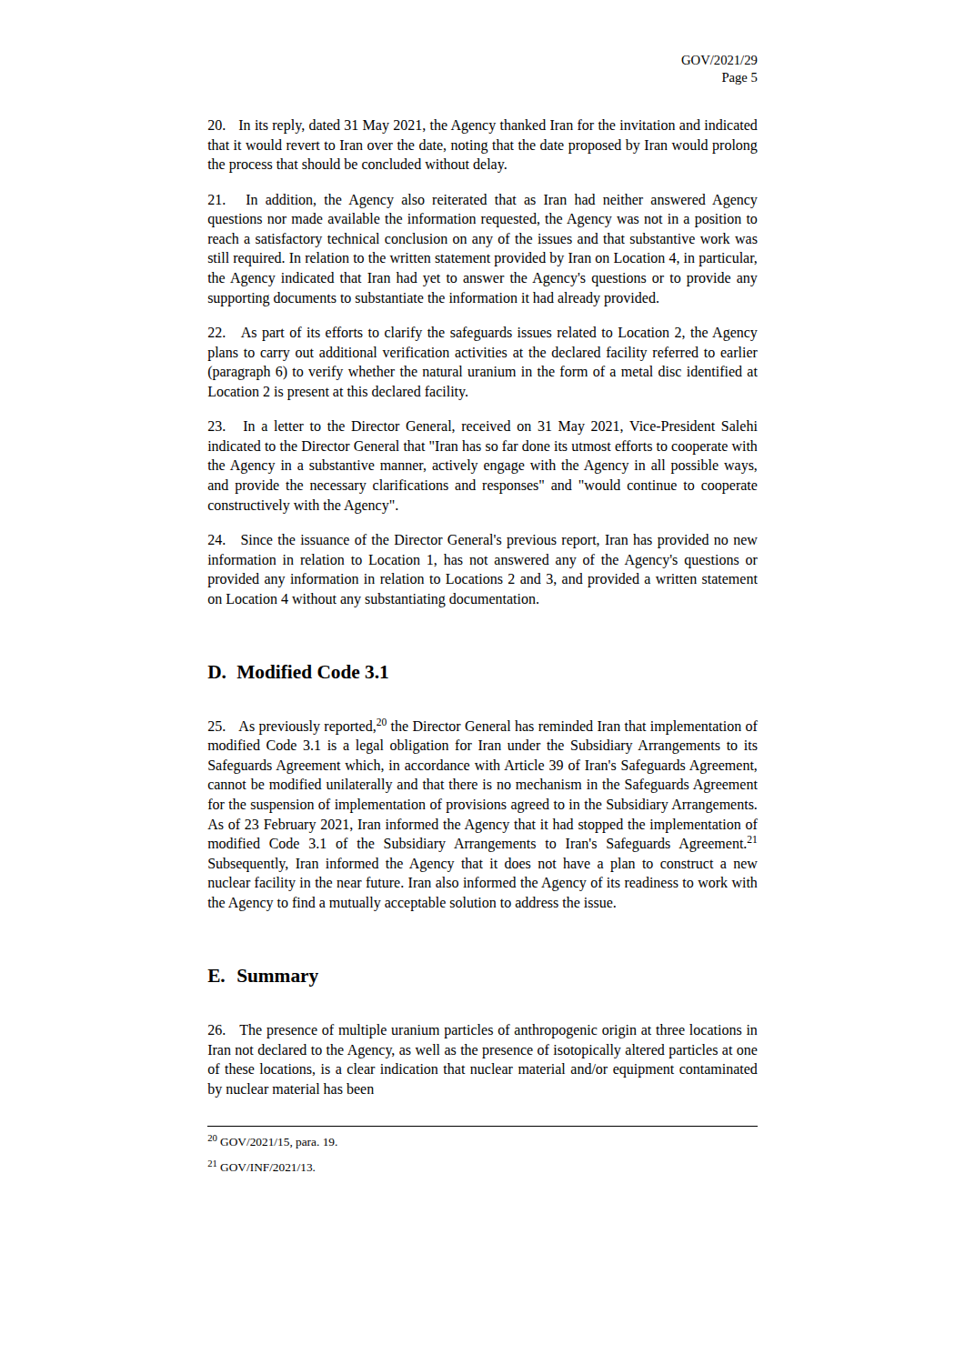GOV/2021/29
Page 5
20. In its reply, dated 31 May 2021, the Agency thanked Iran for the invitation and indicated that it would revert to Iran over the date, noting that the date proposed by Iran would prolong the process that should be concluded without delay.
21. In addition, the Agency also reiterated that as Iran had neither answered Agency questions nor made available the information requested, the Agency was not in a position to reach a satisfactory technical conclusion on any of the issues and that substantive work was still required. In relation to the written statement provided by Iran on Location 4, in particular, the Agency indicated that Iran had yet to answer the Agency's questions or to provide any supporting documents to substantiate the information it had already provided.
22. As part of its efforts to clarify the safeguards issues related to Location 2, the Agency plans to carry out additional verification activities at the declared facility referred to earlier (paragraph 6) to verify whether the natural uranium in the form of a metal disc identified at Location 2 is present at this declared facility.
23. In a letter to the Director General, received on 31 May 2021, Vice-President Salehi indicated to the Director General that "Iran has so far done its utmost efforts to cooperate with the Agency in a substantive manner, actively engage with the Agency in all possible ways, and provide the necessary clarifications and responses" and "would continue to cooperate constructively with the Agency".
24. Since the issuance of the Director General's previous report, Iran has provided no new information in relation to Location 1, has not answered any of the Agency's questions or provided any information in relation to Locations 2 and 3, and provided a written statement on Location 4 without any substantiating documentation.
D. Modified Code 3.1
25. As previously reported,20 the Director General has reminded Iran that implementation of modified Code 3.1 is a legal obligation for Iran under the Subsidiary Arrangements to its Safeguards Agreement which, in accordance with Article 39 of Iran's Safeguards Agreement, cannot be modified unilaterally and that there is no mechanism in the Safeguards Agreement for the suspension of implementation of provisions agreed to in the Subsidiary Arrangements. As of 23 February 2021, Iran informed the Agency that it had stopped the implementation of modified Code 3.1 of the Subsidiary Arrangements to Iran's Safeguards Agreement.21 Subsequently, Iran informed the Agency that it does not have a plan to construct a new nuclear facility in the near future. Iran also informed the Agency of its readiness to work with the Agency to find a mutually acceptable solution to address the issue.
E. Summary
26. The presence of multiple uranium particles of anthropogenic origin at three locations in Iran not declared to the Agency, as well as the presence of isotopically altered particles at one of these locations, is a clear indication that nuclear material and/or equipment contaminated by nuclear material has been
20 GOV/2021/15, para. 19.
21 GOV/INF/2021/13.